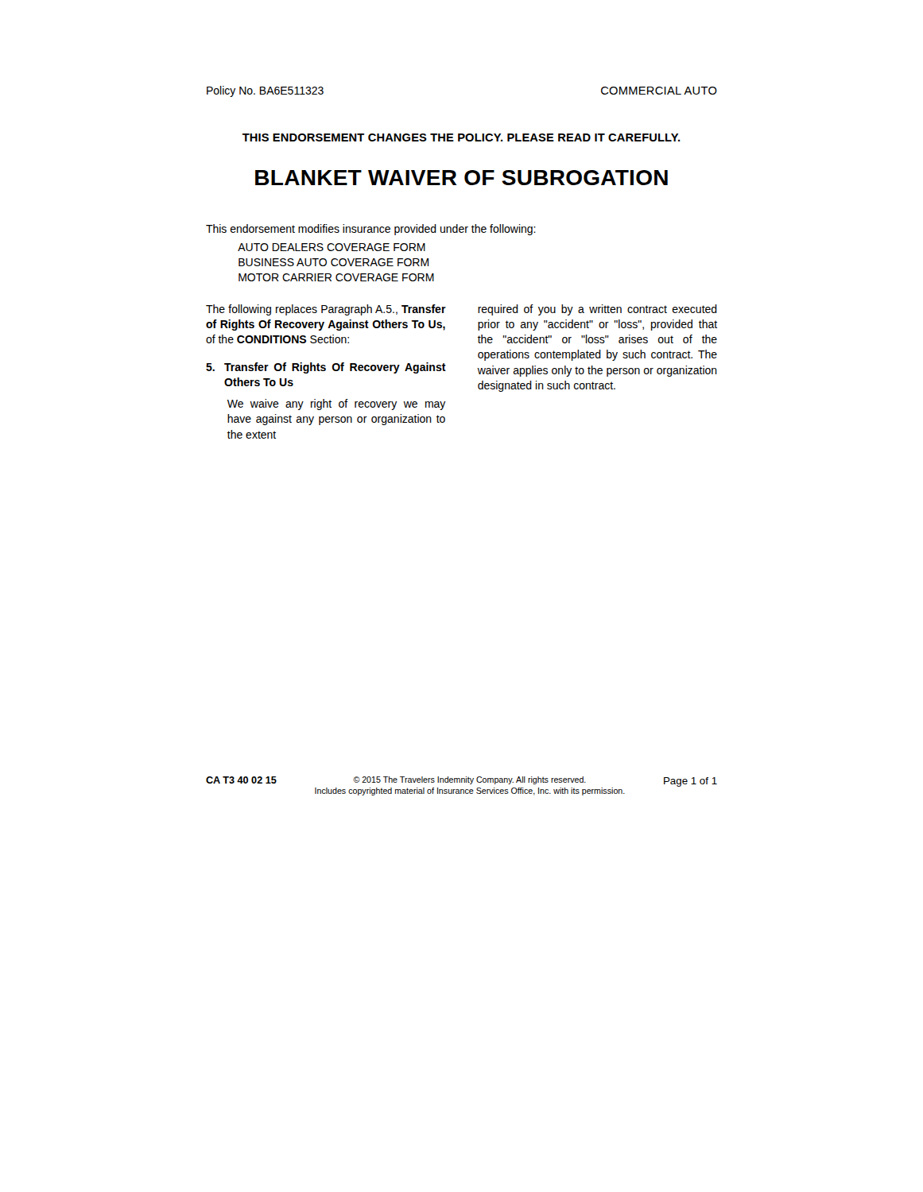Policy No. BA6E511323
COMMERCIAL AUTO
THIS ENDORSEMENT CHANGES THE POLICY. PLEASE READ IT CAREFULLY.
BLANKET WAIVER OF SUBROGATION
This endorsement modifies insurance provided under the following:
AUTO DEALERS COVERAGE FORM
BUSINESS AUTO COVERAGE FORM
MOTOR CARRIER COVERAGE FORM
The following replaces Paragraph A.5., Transfer of Rights Of Recovery Against Others To Us, of the CONDITIONS Section:
5. Transfer Of Rights Of Recovery Against Others To Us
We waive any right of recovery we may have against any person or organization to the extent
required of you by a written contract executed prior to any "accident" or "loss", provided that the "accident" or "loss" arises out of the operations contemplated by such contract. The waiver applies only to the person or organization designated in such contract.
CA T3 40 02 15
© 2015 The Travelers Indemnity Company. All rights reserved.
Includes copyrighted material of Insurance Services Office, Inc. with its permission.
Page 1 of 1